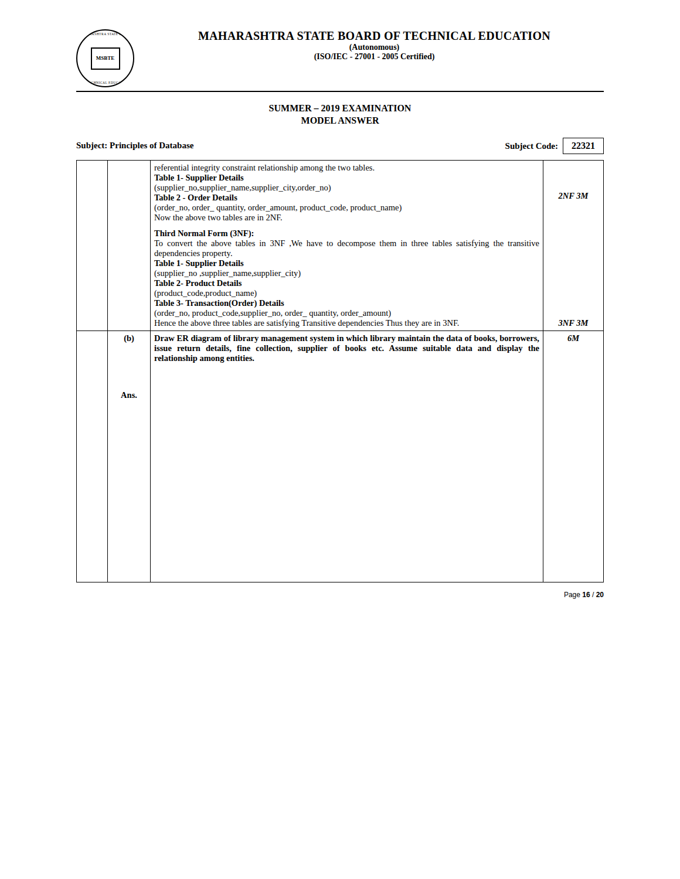MAHARASHTRA STATE BOARD
MSBTE
OF TECHNICAL EDUCATION
MAHARASHTRA STATE BOARD OF TECHNICAL EDUCATION
(Autonomous)
(ISO/IEC - 27001 - 2005 Certified)
SUMMER – 2019 EXAMINATION
MODEL ANSWER
Subject: Principles of Database
Subject Code: 22321
| | | referential integrity constraint relationship among the two tables. Table 1- Supplier Details (supplier_no,supplier_name,supplier_city,order_no) Table 2 - Order Details (order_no, order_ quantity, order_amount, product_code, product_name) Now the above two tables are in 2NF. Third Normal Form (3NF): To convert the above tables in 3NF ,We have to decompose them in three tables satisfying the transitive dependencies property. Table 1- Supplier Details (supplier_no ,supplier_name,supplier_city) Table 2- Product Details (product_code,product_name) Table 3- Transaction(Order) Details (order_no, product_code,supplier_no, order_ quantity, order_amount) Hence the above three tables are satisfying Transitive dependencies Thus they are in 3NF. | 2NF 3M 3NF 3M |
| | (b) Ans. | Draw ER diagram of library management system in which library maintain the data of books, borrowers, issue return details, fine collection, supplier of books etc. Assume suitable data and display the relationship among entities. | 6M |
Page 16 / 20